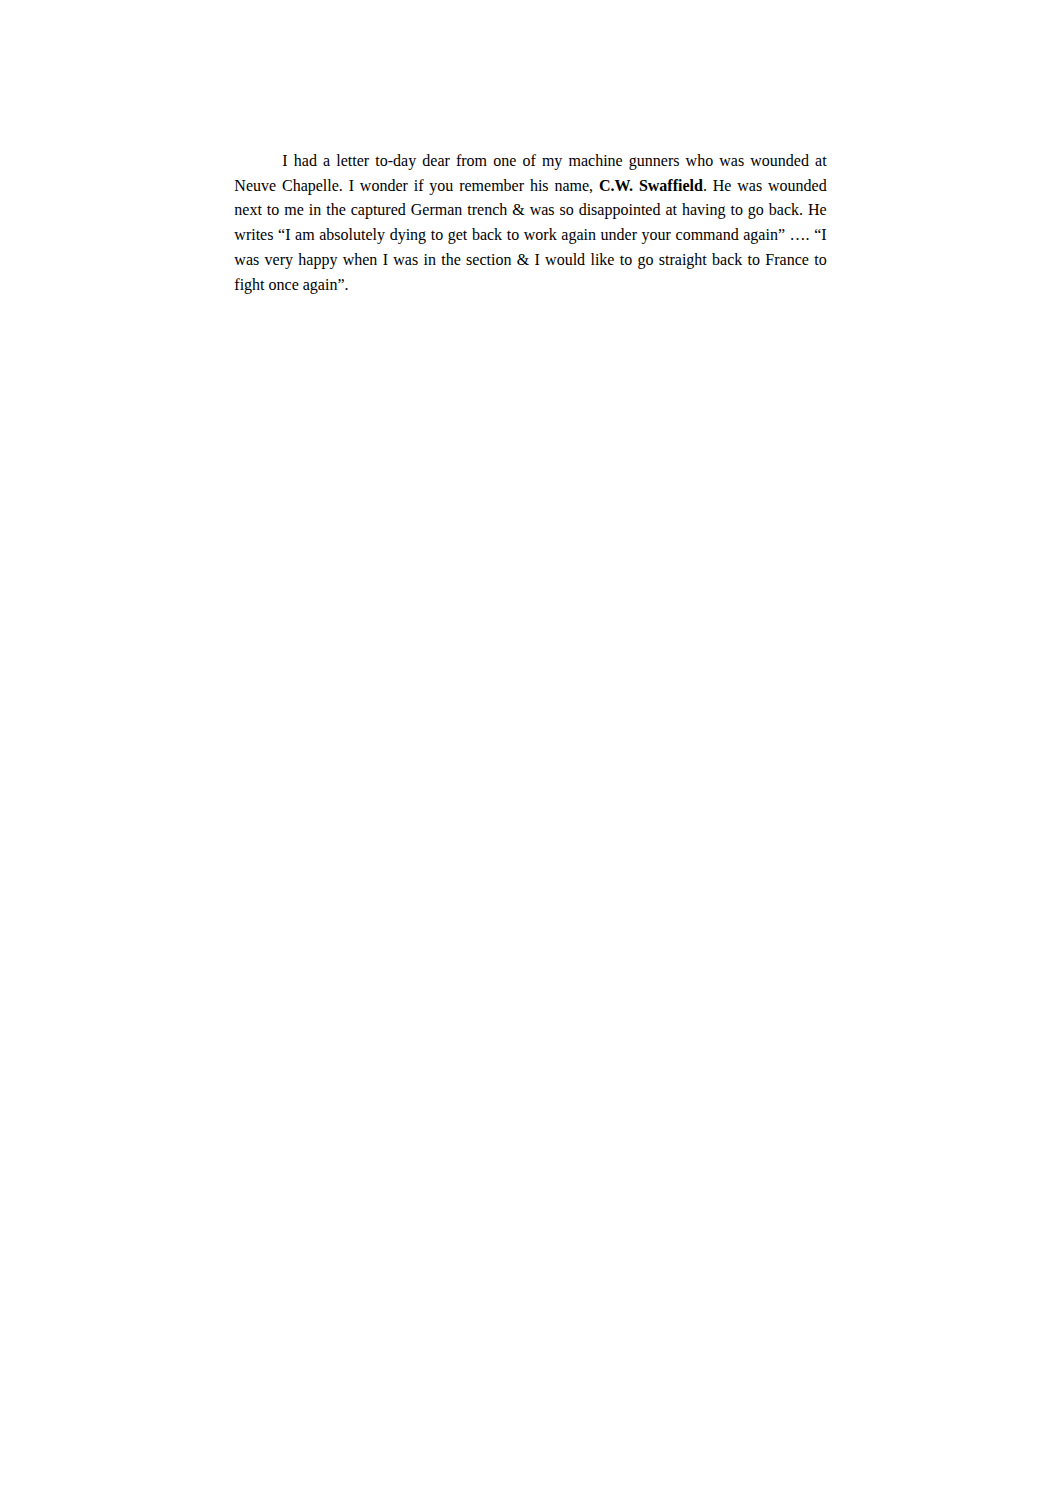I had a letter to-day dear from one of my machine gunners who was wounded at Neuve Chapelle. I wonder if you remember his name, C.W. Swaffield. He was wounded next to me in the captured German trench & was so disappointed at having to go back. He writes “I am absolutely dying to get back to work again under your command again” …. “I was very happy when I was in the section & I would like to go straight back to France to fight once again”.